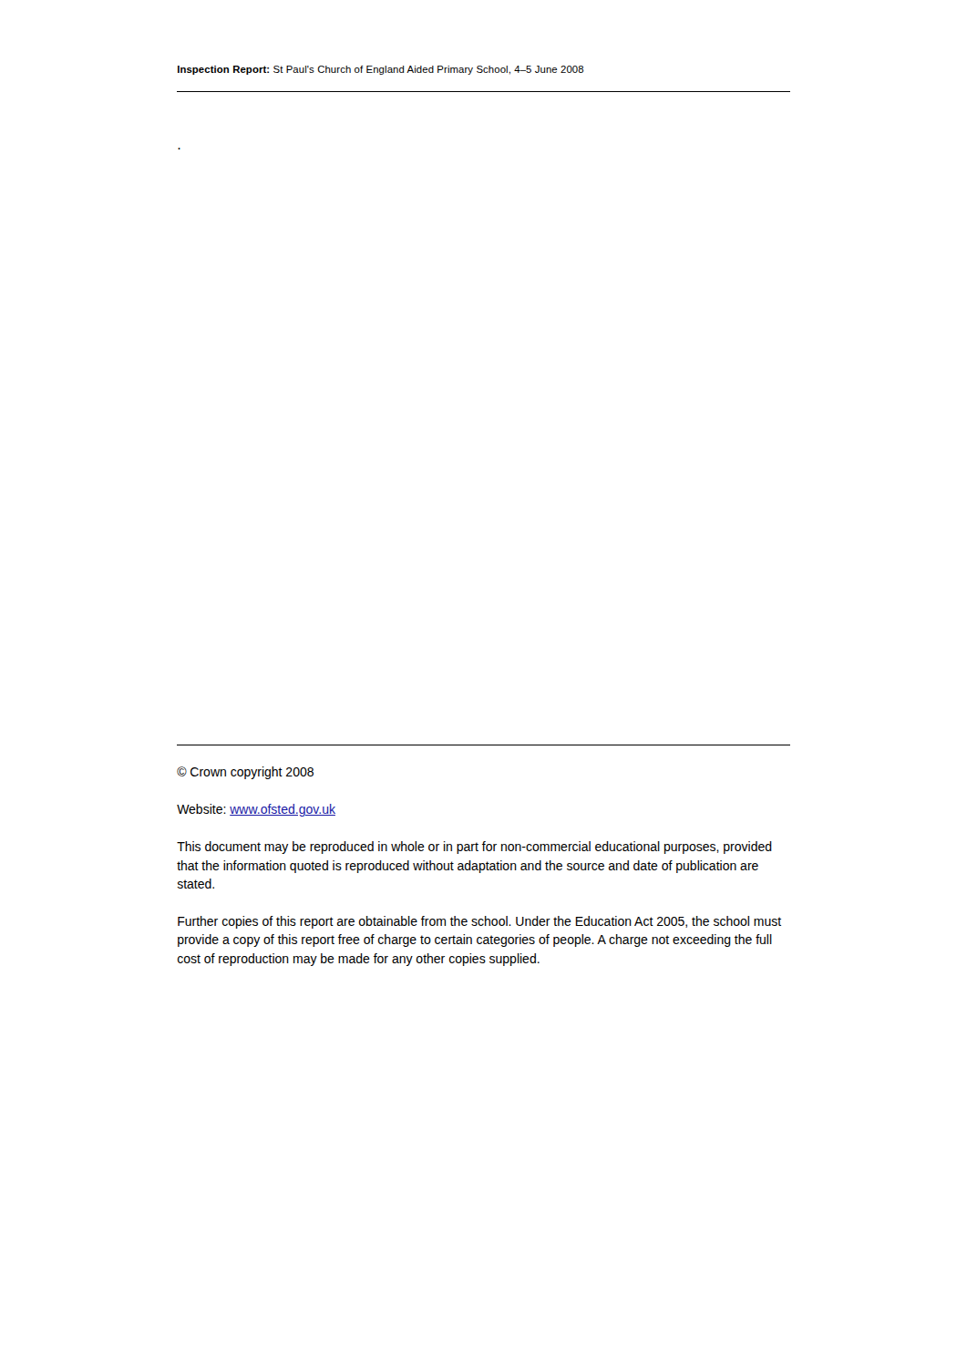Inspection Report: St Paul's Church of England Aided Primary School, 4–5 June 2008
.
© Crown copyright 2008
Website: www.ofsted.gov.uk
This document may be reproduced in whole or in part for non-commercial educational purposes, provided that the information quoted is reproduced without adaptation and the source and date of publication are stated.
Further copies of this report are obtainable from the school. Under the Education Act 2005, the school must provide a copy of this report free of charge to certain categories of people. A charge not exceeding the full cost of reproduction may be made for any other copies supplied.